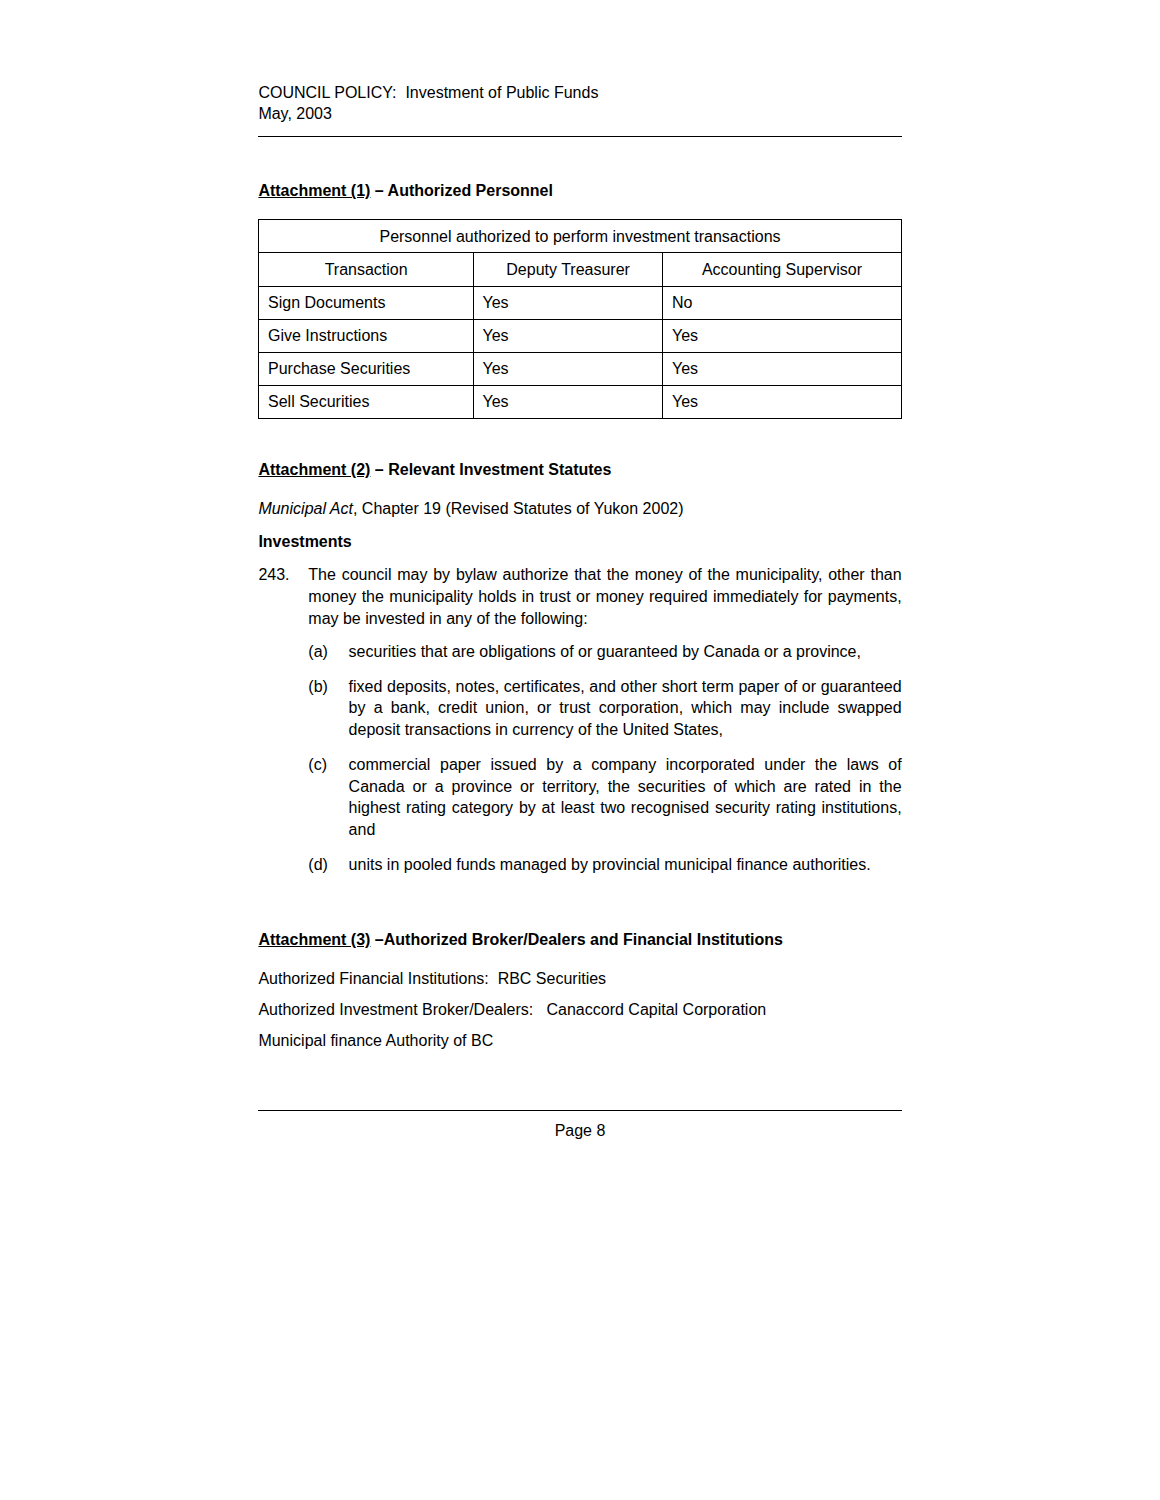COUNCIL POLICY: Investment of Public Funds
May, 2003
Attachment (1) – Authorized Personnel
| Personnel authorized to perform investment transactions |
| --- |
| Transaction | Deputy Treasurer | Accounting Supervisor |
| Sign Documents | Yes | No |
| Give Instructions | Yes | Yes |
| Purchase Securities | Yes | Yes |
| Sell Securities | Yes | Yes |
Attachment (2) – Relevant Investment Statutes
Municipal Act, Chapter 19 (Revised Statutes of Yukon 2002)
Investments
243.
The council may by bylaw authorize that the money of the municipality, other than money the municipality holds in trust or money required immediately for payments, may be invested in any of the following:
(a) securities that are obligations of or guaranteed by Canada or a province,
(b) fixed deposits, notes, certificates, and other short term paper of or guaranteed by a bank, credit union, or trust corporation, which may include swapped deposit transactions in currency of the United States,
(c) commercial paper issued by a company incorporated under the laws of Canada or a province or territory, the securities of which are rated in the highest rating category by at least two recognised security rating institutions, and
(d) units in pooled funds managed by provincial municipal finance authorities.
Attachment (3) –Authorized Broker/Dealers and Financial Institutions
Authorized Financial Institutions: RBC Securities
Authorized Investment Broker/Dealers: Canaccord Capital Corporation
Municipal finance Authority of BC
Page 8